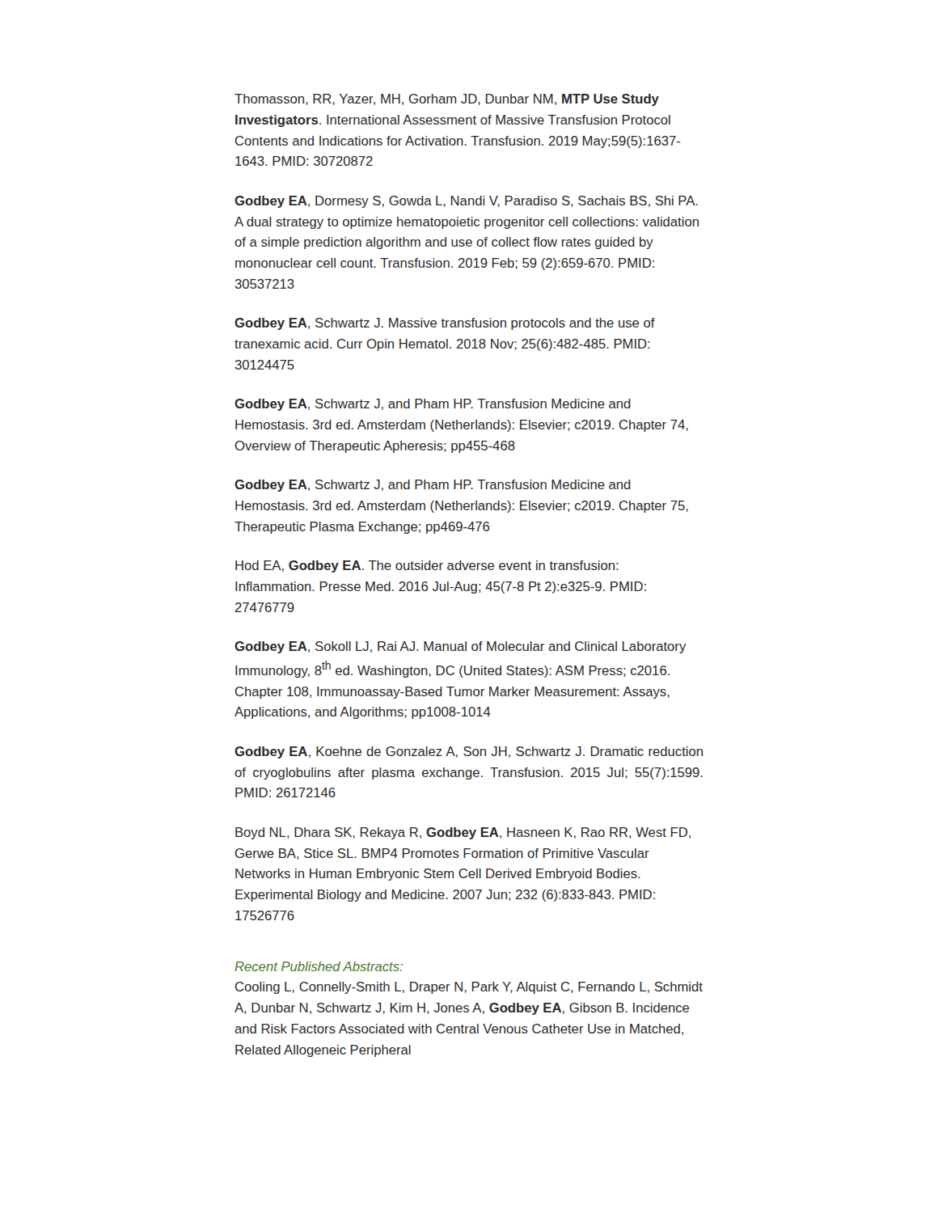Thomasson, RR, Yazer, MH, Gorham JD, Dunbar NM, MTP Use Study Investigators. International Assessment of Massive Transfusion Protocol Contents and Indications for Activation. Transfusion. 2019 May;59(5):1637-1643. PMID: 30720872
Godbey EA, Dormesy S, Gowda L, Nandi V, Paradiso S, Sachais BS, Shi PA. A dual strategy to optimize hematopoietic progenitor cell collections: validation of a simple prediction algorithm and use of collect flow rates guided by mononuclear cell count. Transfusion. 2019 Feb; 59 (2):659-670. PMID: 30537213
Godbey EA, Schwartz J. Massive transfusion protocols and the use of tranexamic acid. Curr Opin Hematol. 2018 Nov; 25(6):482-485. PMID: 30124475
Godbey EA, Schwartz J, and Pham HP. Transfusion Medicine and Hemostasis. 3rd ed. Amsterdam (Netherlands): Elsevier; c2019. Chapter 74, Overview of Therapeutic Apheresis; pp455-468
Godbey EA, Schwartz J, and Pham HP. Transfusion Medicine and Hemostasis. 3rd ed. Amsterdam (Netherlands): Elsevier; c2019. Chapter 75, Therapeutic Plasma Exchange; pp469-476
Hod EA, Godbey EA. The outsider adverse event in transfusion: Inflammation. Presse Med. 2016 Jul-Aug; 45(7-8 Pt 2):e325-9. PMID: 27476779
Godbey EA, Sokoll LJ, Rai AJ. Manual of Molecular and Clinical Laboratory Immunology, 8th ed. Washington, DC (United States): ASM Press; c2016. Chapter 108, Immunoassay-Based Tumor Marker Measurement: Assays, Applications, and Algorithms; pp1008-1014
Godbey EA, Koehne de Gonzalez A, Son JH, Schwartz J. Dramatic reduction of cryoglobulins after plasma exchange. Transfusion. 2015 Jul; 55(7):1599. PMID: 26172146
Boyd NL, Dhara SK, Rekaya R, Godbey EA, Hasneen K, Rao RR, West FD, Gerwe BA, Stice SL. BMP4 Promotes Formation of Primitive Vascular Networks in Human Embryonic Stem Cell Derived Embryoid Bodies. Experimental Biology and Medicine. 2007 Jun; 232 (6):833-843. PMID: 17526776
Recent Published Abstracts:
Cooling L, Connelly-Smith L, Draper N, Park Y, Alquist C, Fernando L, Schmidt A, Dunbar N, Schwartz J, Kim H, Jones A, Godbey EA, Gibson B. Incidence and Risk Factors Associated with Central Venous Catheter Use in Matched, Related Allogeneic Peripheral